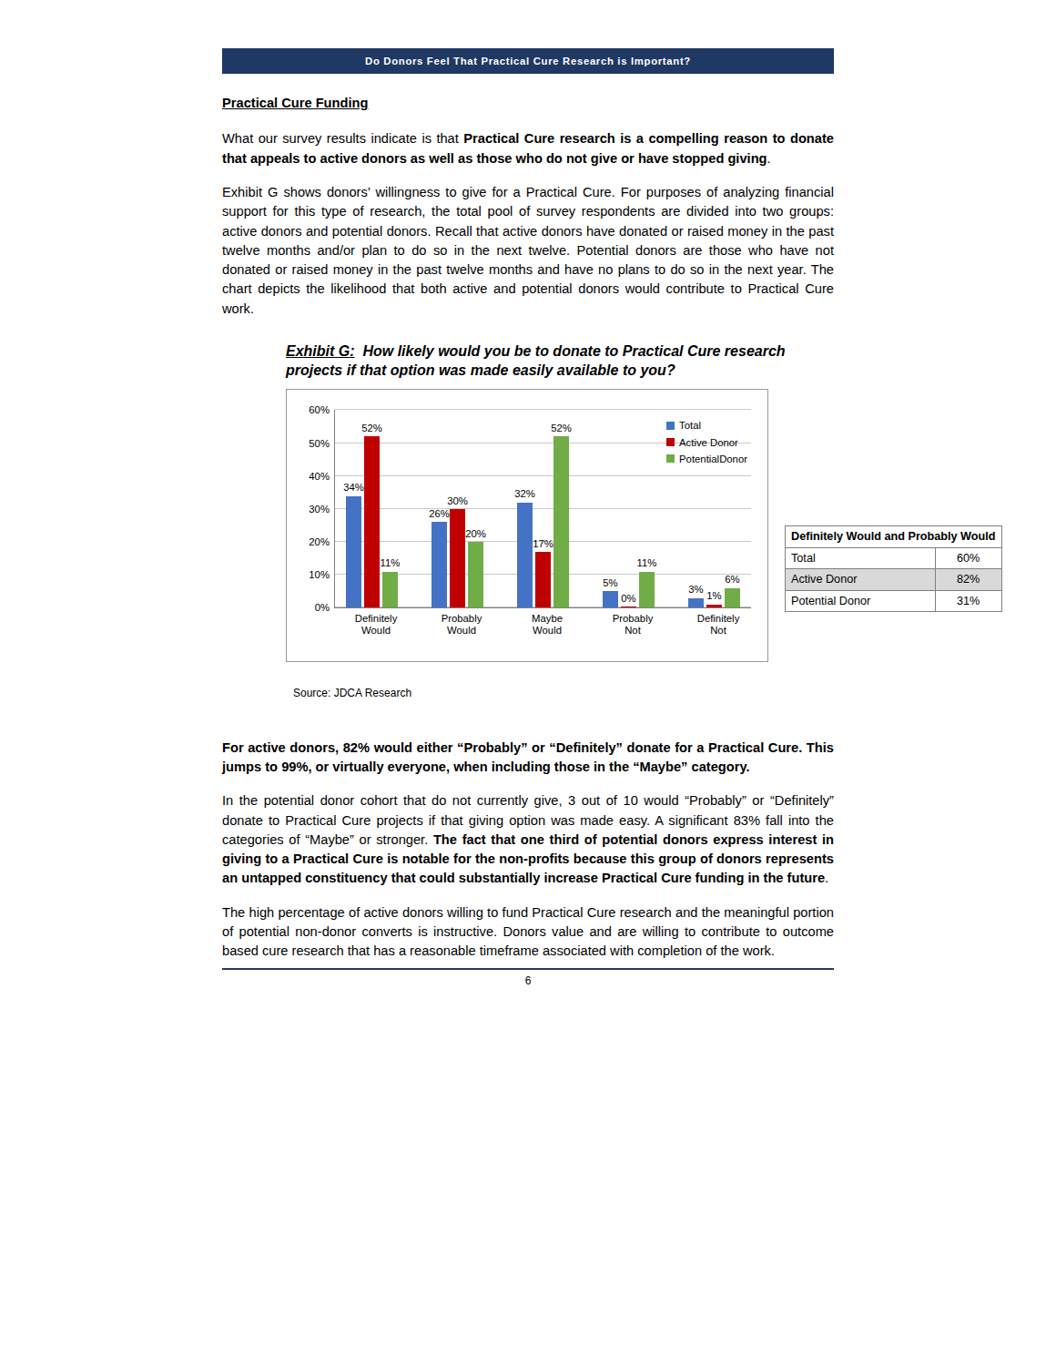Do Donors Feel That Practical Cure Research is Important?
Practical Cure Funding
What our survey results indicate is that Practical Cure research is a compelling reason to donate that appeals to active donors as well as those who do not give or have stopped giving.
Exhibit G shows donors’ willingness to give for a Practical Cure. For purposes of analyzing financial support for this type of research, the total pool of survey respondents are divided into two groups: active donors and potential donors. Recall that active donors have donated or raised money in the past twelve months and/or plan to do so in the next twelve. Potential donors are those who have not donated or raised money in the past twelve months and have no plans to do so in the next year. The chart depicts the likelihood that both active and potential donors would contribute to Practical Cure work.
Exhibit G: How likely would you be to donate to Practical Cure research projects if that option was made easily available to you?
0%
10%
20%
30%
40%
50%
60%
34%
52%
11%
Definitely
Would
26%
30%
20%
Probably
Would
32%
17%
52%
Maybe
Would
5%
0%
11%
Probably
Not
3%
1%
6%
Definitely
Not
Total
Active Donor
PotentialDonor
| Definitely Would and Probably Would |
| --- |
| Total | 60% |
| Active Donor | 82% |
| Potential Donor | 31% |
Source: JDCA Research
For active donors, 82% would either “Probably” or “Definitely” donate for a Practical Cure. This jumps to 99%, or virtually everyone, when including those in the “Maybe” category.
In the potential donor cohort that do not currently give, 3 out of 10 would “Probably” or “Definitely” donate to Practical Cure projects if that giving option was made easy. A significant 83% fall into the categories of “Maybe” or stronger. The fact that one third of potential donors express interest in giving to a Practical Cure is notable for the non-profits because this group of donors represents an untapped constituency that could substantially increase Practical Cure funding in the future.
The high percentage of active donors willing to fund Practical Cure research and the meaningful portion of potential non-donor converts is instructive. Donors value and are willing to contribute to outcome based cure research that has a reasonable timeframe associated with completion of the work.
6